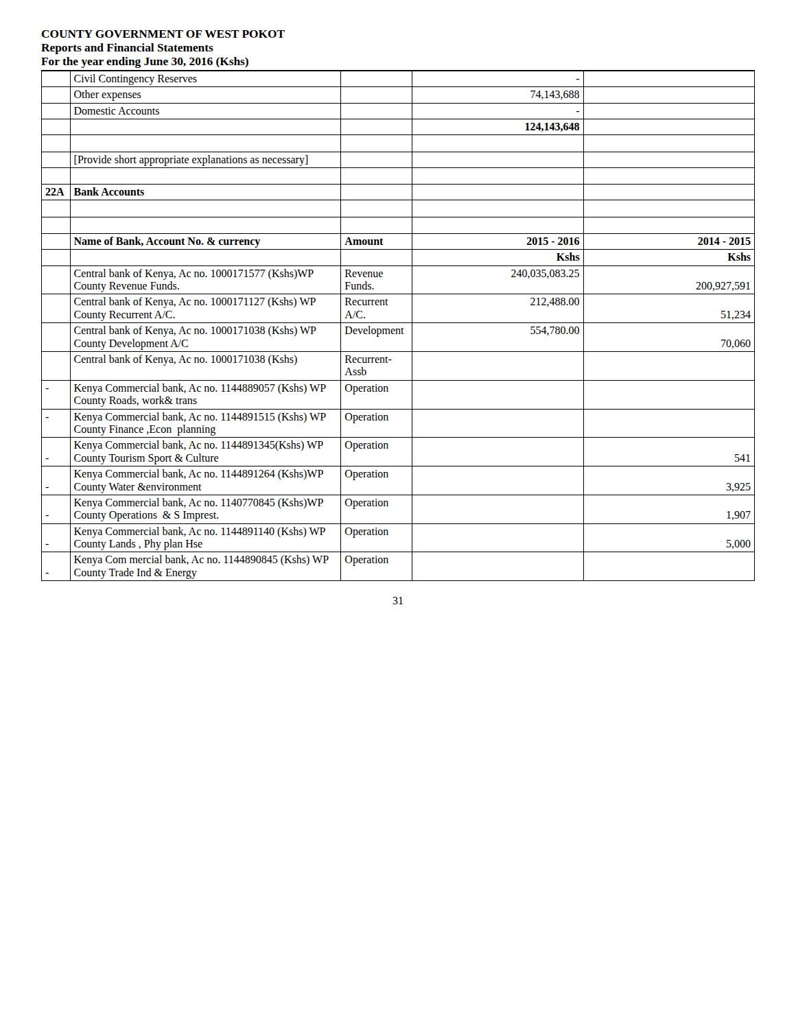COUNTY GOVERNMENT OF WEST POKOT
Reports and Financial Statements
For the year ending June 30, 2016 (Kshs)
| | Civil Contingency Reserves | | - | |
| | Other expenses | | 74,143,688 | |
| | Domestic Accounts | | - | |
| | | | 124,143,648 | |
| | [Provide short appropriate explanations as necessary] | | | |
| 22A | Bank Accounts | | | |
| | Name of Bank, Account No. & currency | Amount | 2015 - 2016 | 2014 - 2015 |
| | | | Kshs | Kshs |
| | Central bank of Kenya, Ac no. 1000171577 (Kshs)WP County Revenue Funds. | Revenue Funds. | 240,035,083.25 | 200,927,591 |
| | Central bank of Kenya, Ac no. 1000171127 (Kshs) WP County Recurrent A/C. | Recurrent A/C. | 212,488.00 | 51,234 |
| | Central bank of Kenya, Ac no. 1000171038 (Kshs) WP County Development A/C | Development | 554,780.00 | 70,060 |
| | Central bank of Kenya, Ac no. 1000171038 (Kshs) | Recurrent-Assb | | |
| - | Kenya Commercial bank, Ac no. 1144889057 (Kshs) WP County Roads, work& trans | Operation | | |
| - | Kenya Commercial bank, Ac no. 1144891515 (Kshs) WP County Finance ,Econ planning | Operation | | |
| - | Kenya Commercial bank, Ac no. 1144891345(Kshs) WP County Tourism Sport & Culture | Operation | | 541 |
| - | Kenya Commercial bank, Ac no. 1144891264 (Kshs)WP County Water &environment | Operation | | 3,925 |
| - | Kenya Commercial bank, Ac no. 1140770845 (Kshs)WP County Operations & S Imprest. | Operation | | 1,907 |
| - | Kenya Commercial bank, Ac no. 1144891140 (Kshs) WP County Lands , Phy plan Hse | Operation | | 5,000 |
| - | Kenya Com mercial bank, Ac no. 1144890845 (Kshs) WP County Trade Ind & Energy | Operation | | |
31